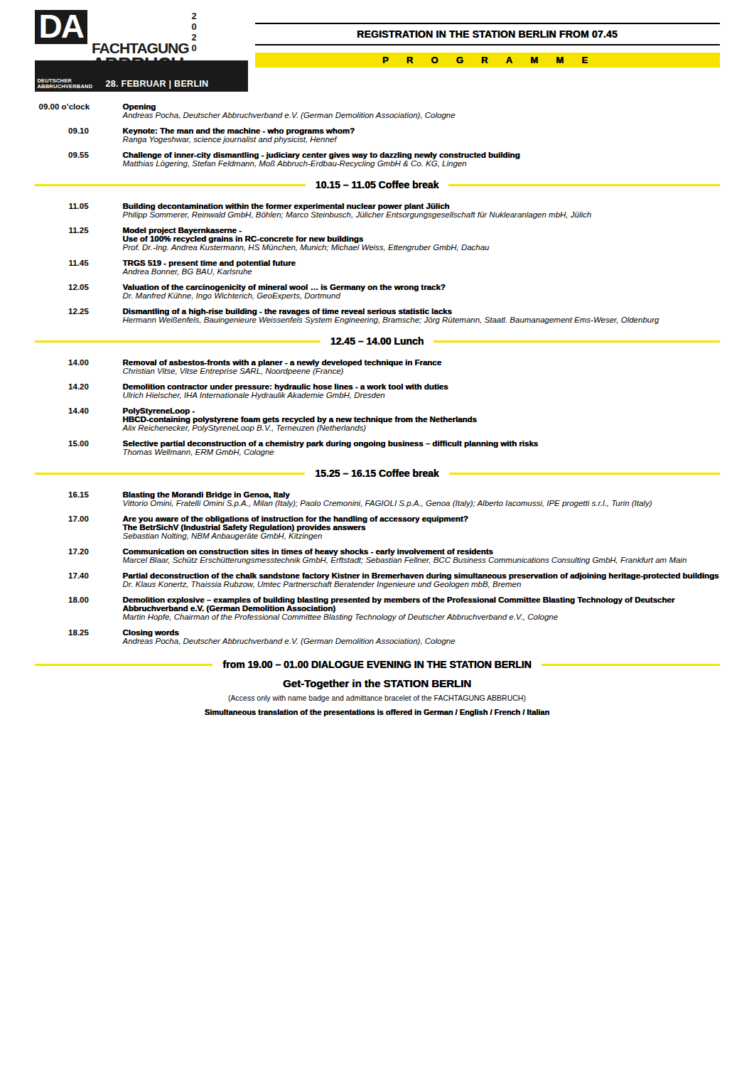DA
FACHTAGUNG 2020
ABBRUCH
DEUTSCHER
ABBRUCHVERBAND
28. FEBRUAR | BERLIN
REGISTRATION IN THE STATION BERLIN FROM 07.45
P R O G R A M M E
| 09.00 o’clock | Opening Andreas Pocha, Deutscher Abbruchverband e.V. (German Demolition Association), Cologne |
| 09.10 | Keynote: The man and the machine - who programs whom? Ranga Yogeshwar, science journalist and physicist, Hennef |
| 09.55 | Challenge of inner-city dismantling - judiciary center gives way to dazzling newly constructed building Matthias Lögering, Stefan Feldmann, Moß Abbruch-Erdbau-Recycling GmbH & Co. KG, Lingen |
| 10.15 – 11.05 Coffee break |
| 11.05 | Building decontamination within the former experimental nuclear power plant Jülich Philipp Sommerer, Reinwald GmbH, Böhlen; Marco Steinbusch, Jülicher Entsorgungsgesellschaft für Nuklearanlagen mbH, Jülich |
| 11.25 | Model project Bayernkaserne - Use of 100% recycled grains in RC-concrete for new buildings Prof. Dr.-Ing. Andrea Kustermann, HS München, Munich; Michael Weiss, Ettengruber GmbH, Dachau |
| 11.45 | TRGS 519 - present time and potential future Andrea Bonner, BG BAU, Karlsruhe |
| 12.05 | Valuation of the carcinogenicity of mineral wool … is Germany on the wrong track? Dr. Manfred Kühne, Ingo Wichterich, GeoExperts, Dortmund |
| 12.25 | Dismantling of a high-rise building - the ravages of time reveal serious statistic lacks Hermann Weißenfels, Bauingenieure Weissenfels System Engineering, Bramsche; Jörg Rütemann, Staatl. Baumanagement Ems-Weser, Oldenburg |
| 12.45 – 14.00 Lunch |
| 14.00 | Removal of asbestos-fronts with a planer - a newly developed technique in France Christian Vitse, Vitse Entreprise SARL, Noordpeene (France) |
| 14.20 | Demolition contractor under pressure: hydraulic hose lines - a work tool with duties Ulrich Hielscher, IHA Internationale Hydraulik Akademie GmbH, Dresden |
| 14.40 | PolyStyreneLoop - HBCD-containing polystyrene foam gets recycled by a new technique from the Netherlands Alix Reichenecker, PolyStyreneLoop B.V., Terneuzen (Netherlands) |
| 15.00 | Selective partial deconstruction of a chemistry park during ongoing business – difficult planning with risks Thomas Wellmann, ERM GmbH, Cologne |
| 15.25 – 16.15 Coffee break |
| 16.15 | Blasting the Morandi Bridge in Genoa, Italy Vittorio Omini, Fratelli Omini S.p.A., Milan (Italy); Paolo Cremonini, FAGIOLI S.p.A., Genoa (Italy); Alberto Iacomussi, IPE progetti s.r.l., Turin (Italy) |
| 17.00 | Are you aware of the obligations of instruction for the handling of accessory equipment? The BetrSichV (Industrial Safety Regulation) provides answers Sebastian Nolting, NBM Anbaugeräte GmbH, Kitzingen |
| 17.20 | Communication on construction sites in times of heavy shocks - early involvement of residents Marcel Blaar, Schütz Erschütterungsmesstechnik GmbH, Erftstadt; Sebastian Fellner, BCC Business Communications Consulting GmbH, Frankfurt am Main |
| 17.40 | Partial deconstruction of the chalk sandstone factory Kistner in Bremerhaven during simultaneous preservation of adjoining heritage-protected buildings Dr. Klaus Konertz, Thaissia Rubzow, Umtec Partnerschaft Beratender Ingenieure und Geologen mbB, Bremen |
| 18.00 | Demolition explosive – examples of building blasting presented by members of the Professional Committee Blasting Technology of Deutscher Abbruchverband e.V. (German Demolition Association) Martin Hopfe, Chairman of the Professional Committee Blasting Technology of Deutscher Abbruchverband e.V., Cologne |
| 18.25 | Closing words Andreas Pocha, Deutscher Abbruchverband e.V. (German Demolition Association), Cologne |
from 19.00 – 01.00 DIALOGUE EVENING IN THE STATION BERLIN
Get-Together in the STATION BERLIN
(Access only with name badge and admittance bracelet of the FACHTAGUNG ABBRUCH)
Simultaneous translation of the presentations is offered in German / English / French / Italian